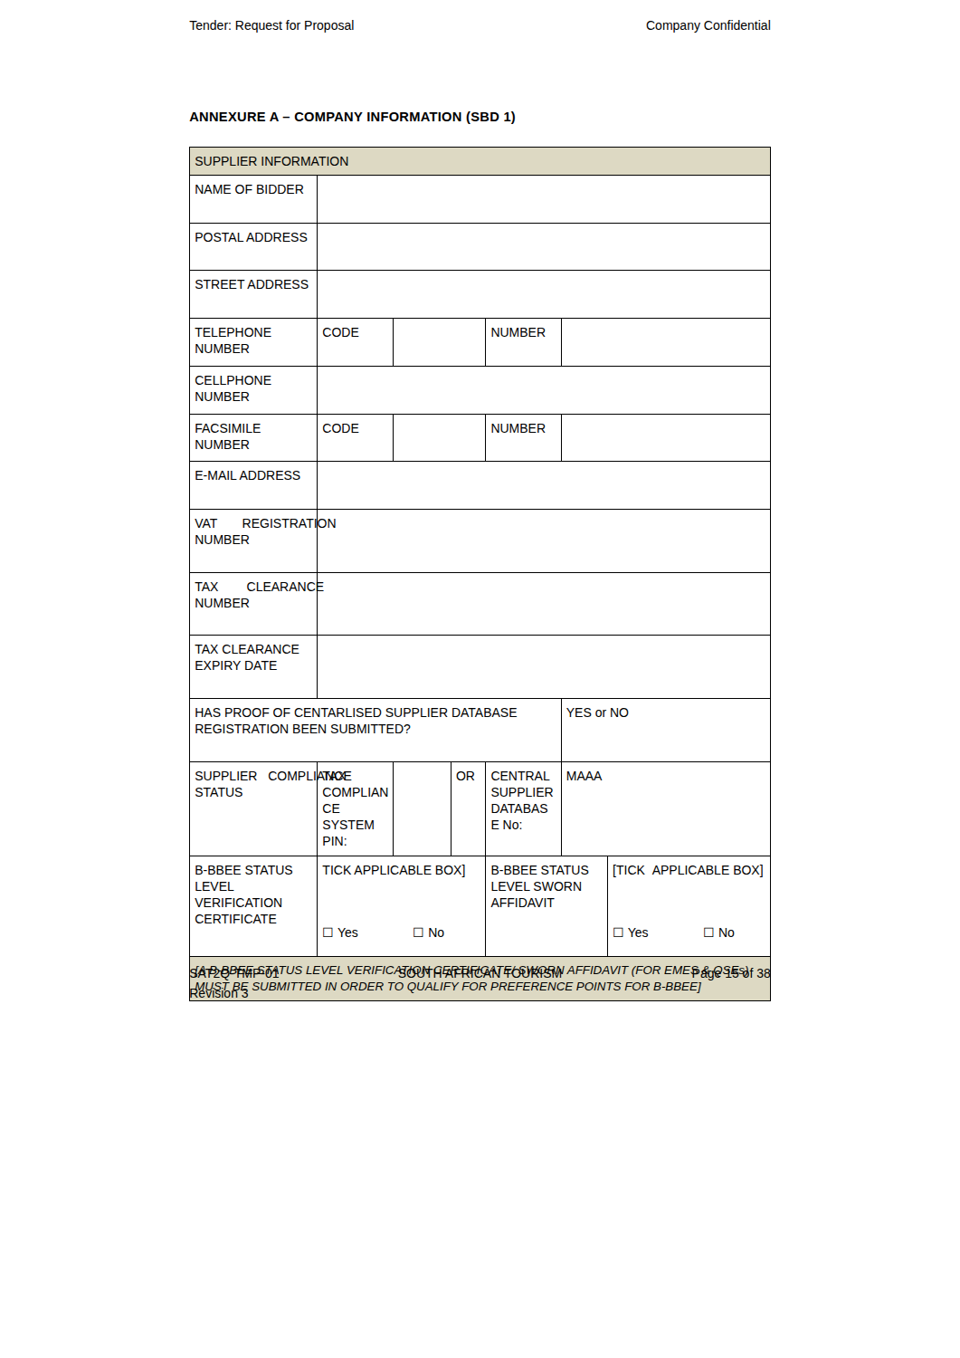Tender: Request for Proposal
Company Confidential
ANNEXURE A – COMPANY INFORMATION (SBD 1)
| SUPPLIER INFORMATION |
| NAME OF BIDDER | |
| POSTAL ADDRESS | |
| STREET ADDRESS | |
| TELEPHONE NUMBER | CODE | | NUMBER | |
| CELLPHONE NUMBER | |
| FACSIMILE NUMBER | CODE | | NUMBER | |
| E-MAIL ADDRESS | |
| VAT REGISTRATION NUMBER | |
| TAX CLEARANCE NUMBER | |
| TAX CLEARANCE EXPIRY DATE | |
| HAS PROOF OF CENTARLISED SUPPLIER DATABASE REGISTRATION BEEN SUBMITTED? | YES or NO |
| SUPPLIER COMPLIANCE STATUS | TAX COMPLIAN CE SYSTEM PIN: | | OR | CENTRAL SUPPLIER DATABAS E No: | MAAA |
| B-BBEE STATUS LEVEL VERIFICATION CERTIFICATE | TICK APPLICABLE BOX] ☐ Yes ☐ No | B-BBEE STATUS LEVEL SWORN AFFIDAVIT | [TICK APPLICABLE BOX] ☐ Yes ☐ No |
| [A B-BBEE STATUS LEVEL VERIFICATION CERTIFICATE/ SWORN AFFIDAVIT (FOR EMES & QSEs) MUST BE SUBMITTED IN ORDER TO QUALIFY FOR PREFERENCE POINTS FOR B-BBEE] |
SAT2Q-TMP-01
SOUTH AFRICAN TOURISM
Page 15 of 38
Revision 3